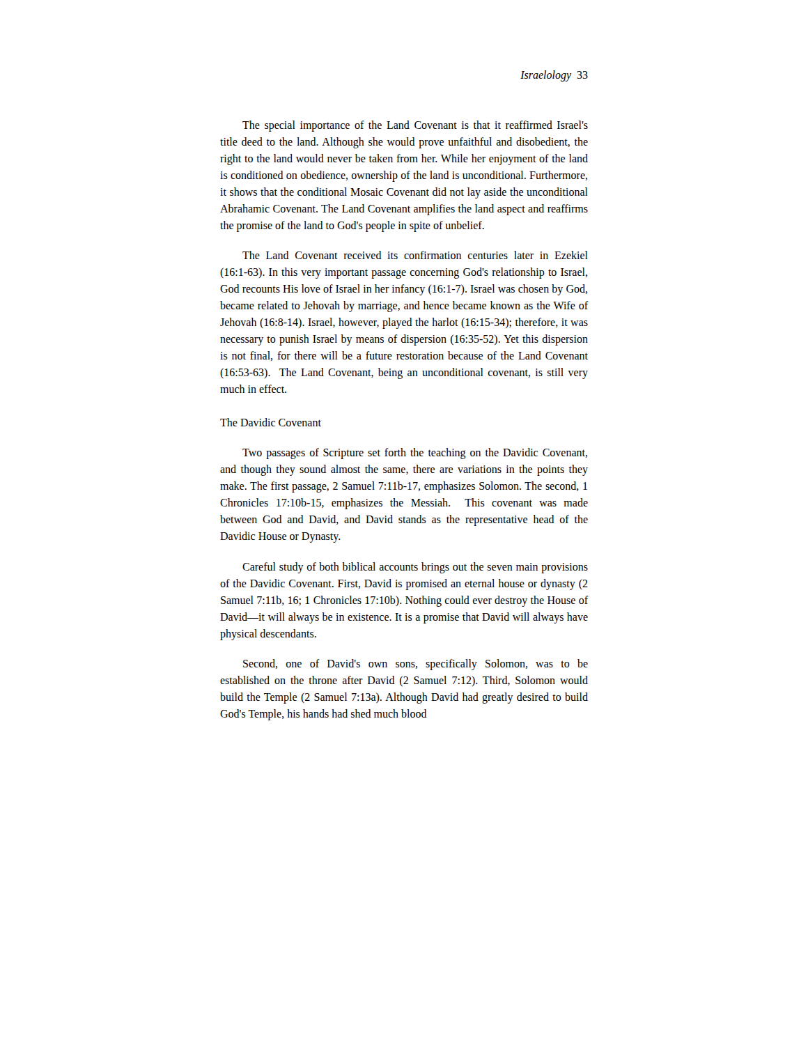Israelology 33
The special importance of the Land Covenant is that it reaffirmed Israel's title deed to the land. Although she would prove unfaithful and disobedient, the right to the land would never be taken from her. While her enjoyment of the land is conditioned on obedience, ownership of the land is unconditional. Furthermore, it shows that the conditional Mosaic Covenant did not lay aside the unconditional Abrahamic Covenant. The Land Covenant amplifies the land aspect and reaffirms the promise of the land to God's people in spite of unbelief.
The Land Covenant received its confirmation centuries later in Ezekiel (16:1-63). In this very important passage concerning God's relationship to Israel, God recounts His love of Israel in her infancy (16:1-7). Israel was chosen by God, became related to Jehovah by marriage, and hence became known as the Wife of Jehovah (16:8-14). Israel, however, played the harlot (16:15-34); therefore, it was necessary to punish Israel by means of dispersion (16:35-52). Yet this dispersion is not final, for there will be a future restoration because of the Land Covenant (16:53-63). The Land Covenant, being an unconditional covenant, is still very much in effect.
The Davidic Covenant
Two passages of Scripture set forth the teaching on the Davidic Covenant, and though they sound almost the same, there are variations in the points they make. The first passage, 2 Samuel 7:11b-17, emphasizes Solomon. The second, 1 Chronicles 17:10b-15, emphasizes the Messiah. This covenant was made between God and David, and David stands as the representative head of the Davidic House or Dynasty.
Careful study of both biblical accounts brings out the seven main provisions of the Davidic Covenant. First, David is promised an eternal house or dynasty (2 Samuel 7:11b, 16; 1 Chronicles 17:10b). Nothing could ever destroy the House of David—it will always be in existence. It is a promise that David will always have physical descendants.
Second, one of David's own sons, specifically Solomon, was to be established on the throne after David (2 Samuel 7:12). Third, Solomon would build the Temple (2 Samuel 7:13a). Although David had greatly desired to build God's Temple, his hands had shed much blood